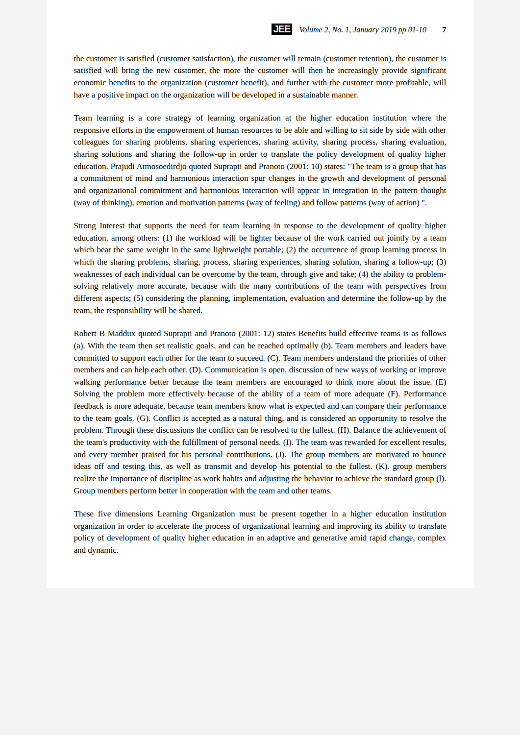JEE Volume 2, No. 1, January 2019 pp 01-10 7
the customer is satisfied (customer satisfaction), the customer will remain (customer retention), the customer is satisfied will bring the new customer, the more the customer will then be increasingly provide significant economic benefits to the organization (customer benefit), and further with the customer more profitable, will have a positive impact on the organization will be developed in a sustainable manner.
Team learning is a core strategy of learning organization at the higher education institution where the responsive efforts in the empowerment of human resources to be able and willing to sit side by side with other colleagues for sharing problems, sharing experiences, sharing activity, sharing process, sharing evaluation, sharing solutions and sharing the follow-up in order to translate the policy development of quality higher education. Prajudi Atmosoedirdjo quoted Suprapti and Pranoto (2001: 10) states: "The team is a group that has a commitment of mind and harmonious interaction spur changes in the growth and development of personal and organizational commitment and harmonious interaction will appear in integration in the pattern thought (way of thinking), emotion and motivation patterns (way of feeling) and follow patterns (way of action) ".
Strong Interest that supports the need for team learning in response to the development of quality higher education, among others: (1) the workload will be lighter because of the work carried out jointly by a team which bear the same weight in the same lightweight portable; (2) the occurrence of group learning process in which the sharing problems, sharing, process, sharing experiences, sharing solution, sharing a follow-up; (3) weaknesses of each individual can be overcome by the team, through give and take; (4) the ability to problem-solving relatively more accurate, because with the many contributions of the team with perspectives from different aspects; (5) considering the planning, implementation, evaluation and determine the follow-up by the team, the responsibility will be shared.
Robert B Maddux quoted Suprapti and Pranoto (2001: 12) states Benefits build effective teams is as follows (a). With the team then set realistic goals, and can be reached optimally (b). Team members and leaders have committed to support each other for the team to succeed. (C). Team members understand the priorities of other members and can help each other. (D). Communication is open, discussion of new ways of working or improve walking performance better because the team members are encouraged to think more about the issue. (E) Solving the problem more effectively because of the ability of a team of more adequate (F). Performance feedback is more adequate, because team members know what is expected and can compare their performance to the team goals. (G). Conflict is accepted as a natural thing, and is considered an opportunity to resolve the problem. Through these discussions the conflict can be resolved to the fullest. (H). Balance the achievement of the team's productivity with the fulfillment of personal needs. (I). The team was rewarded for excellent results, and every member praised for his personal contributions. (J). The group members are motivated to bounce ideas off and testing this, as well as transmit and develop his potential to the fullest. (K). group members realize the importance of discipline as work habits and adjusting the behavior to achieve the standard group (l). Group members perform better in cooperation with the team and other teams.
These five dimensions Learning Organization must be present together in a higher education institution organization in order to accelerate the process of organizational learning and improving its ability to translate policy of development of quality higher education in an adaptive and generative amid rapid change, complex and dynamic.